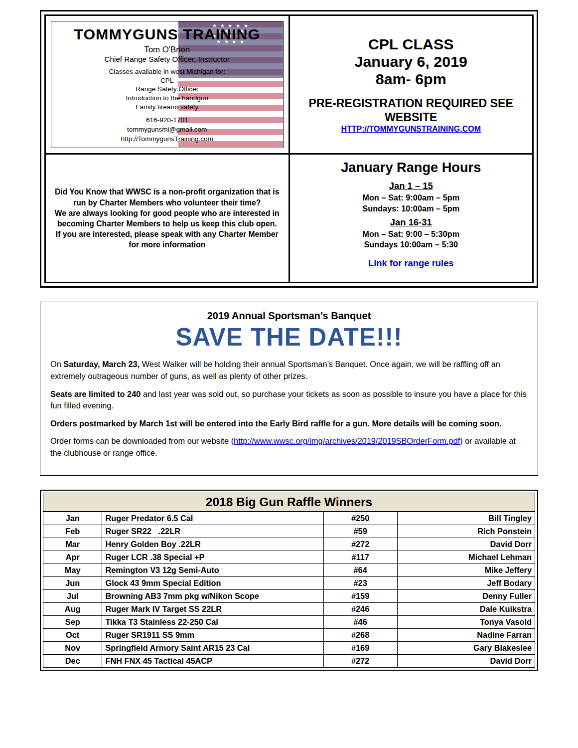| ★ ★ ★ ★ ★ ★ ★ ★ ★ ★ ★ ★ ★ ★ ★ ★ ★ ★ TOMMYGUNS TRAINING Tom O'Brien Chief Range Safety Officer, Instructor Classes available in west Michigan for: CPL Range Safety Officer Introduction to the handgun Family firearm safety 616-920-1701 tommygunsmi@gmail.com http://TommygunsTraining.com | CPL CLASS January 6, 2019 8am- 6pm PRE-REGISTRATION REQUIRED SEE WEBSITE HTTP://TOMMYGUNSTRAINING.COM |
| Did You Know that WWSC is a non-profit organization that is run by Charter Members who volunteer their time? We are always looking for good people who are interested in becoming Charter Members to help us keep this club open. If you are interested, please speak with any Charter Member for more information | January Range Hours Jan 1 – 15 Mon – Sat: 9:00am – 5pm Sundays: 10:00am – 5pm Jan 16-31 Mon – Sat: 9:00 – 5:30pm Sundays 10:00am – 5:30 Link for range rules |
2019 Annual Sportsman’s Banquet
SAVE THE DATE!!!
On Saturday, March 23, West Walker will be holding their annual Sportsman’s Banquet. Once again, we will be raffling off an extremely outrageous number of guns, as well as plenty of other prizes.
Seats are limited to 240 and last year was sold out, so purchase your tickets as soon as possible to insure you have a place for this fun filled evening.
Orders postmarked by March 1st will be entered into the Early Bird raffle for a gun. More details will be coming soon.
Order forms can be downloaded from our website (http://www.wwsc.org/img/archives/2019/2019SBOrderForm.pdf) or available at the clubhouse or range office.
2018 Big Gun Raffle Winners
| Jan | Ruger Predator 6.5 Cal | #250 | Bill Tingley |
| Feb | Ruger SR22 .22LR | #59 | Rich Ponstein |
| Mar | Henry Golden Boy .22LR | #272 | David Dorr |
| Apr | Ruger LCR .38 Special +P | #117 | Michael Lehman |
| May | Remington V3 12g Semi-Auto | #64 | Mike Jeffery |
| Jun | Glock 43 9mm Special Edition | #23 | Jeff Bodary |
| Jul | Browning AB3 7mm pkg w/Nikon Scope | #159 | Denny Fuller |
| Aug | Ruger Mark IV Target SS 22LR | #246 | Dale Kuikstra |
| Sep | Tikka T3 Stainless 22-250 Cal | #46 | Tonya Vasold |
| Oct | Ruger SR1911 SS 9mm | #268 | Nadine Farran |
| Nov | Springfield Armory Saint AR15 23 Cal | #169 | Gary Blakeslee |
| Dec | FNH FNX 45 Tactical 45ACP | #272 | David Dorr |